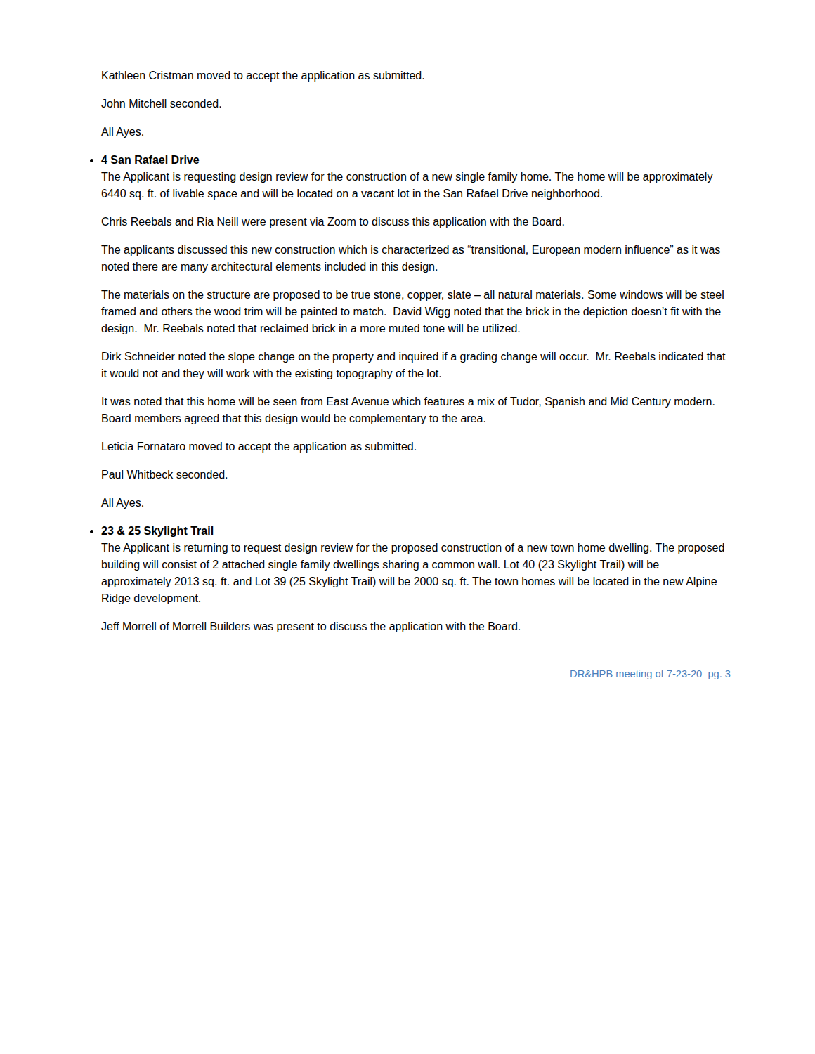Kathleen Cristman moved to accept the application as submitted.
John Mitchell seconded.
All Ayes.
4 San Rafael Drive
The Applicant is requesting design review for the construction of a new single family home. The home will be approximately 6440 sq. ft. of livable space and will be located on a vacant lot in the San Rafael Drive neighborhood.
Chris Reebals and Ria Neill were present via Zoom to discuss this application with the Board.
The applicants discussed this new construction which is characterized as “transitional, European modern influence” as it was noted there are many architectural elements included in this design.
The materials on the structure are proposed to be true stone, copper, slate – all natural materials. Some windows will be steel framed and others the wood trim will be painted to match. David Wigg noted that the brick in the depiction doesn’t fit with the design. Mr. Reebals noted that reclaimed brick in a more muted tone will be utilized.
Dirk Schneider noted the slope change on the property and inquired if a grading change will occur. Mr. Reebals indicated that it would not and they will work with the existing topography of the lot.
It was noted that this home will be seen from East Avenue which features a mix of Tudor, Spanish and Mid Century modern. Board members agreed that this design would be complementary to the area.
Leticia Fornataro moved to accept the application as submitted.
Paul Whitbeck seconded.
All Ayes.
23 & 25 Skylight Trail
The Applicant is returning to request design review for the proposed construction of a new town home dwelling. The proposed building will consist of 2 attached single family dwellings sharing a common wall. Lot 40 (23 Skylight Trail) will be approximately 2013 sq. ft. and Lot 39 (25 Skylight Trail) will be 2000 sq. ft. The town homes will be located in the new Alpine Ridge development.
Jeff Morrell of Morrell Builders was present to discuss the application with the Board.
DR&HPB meeting of 7-23-20 pg. 3